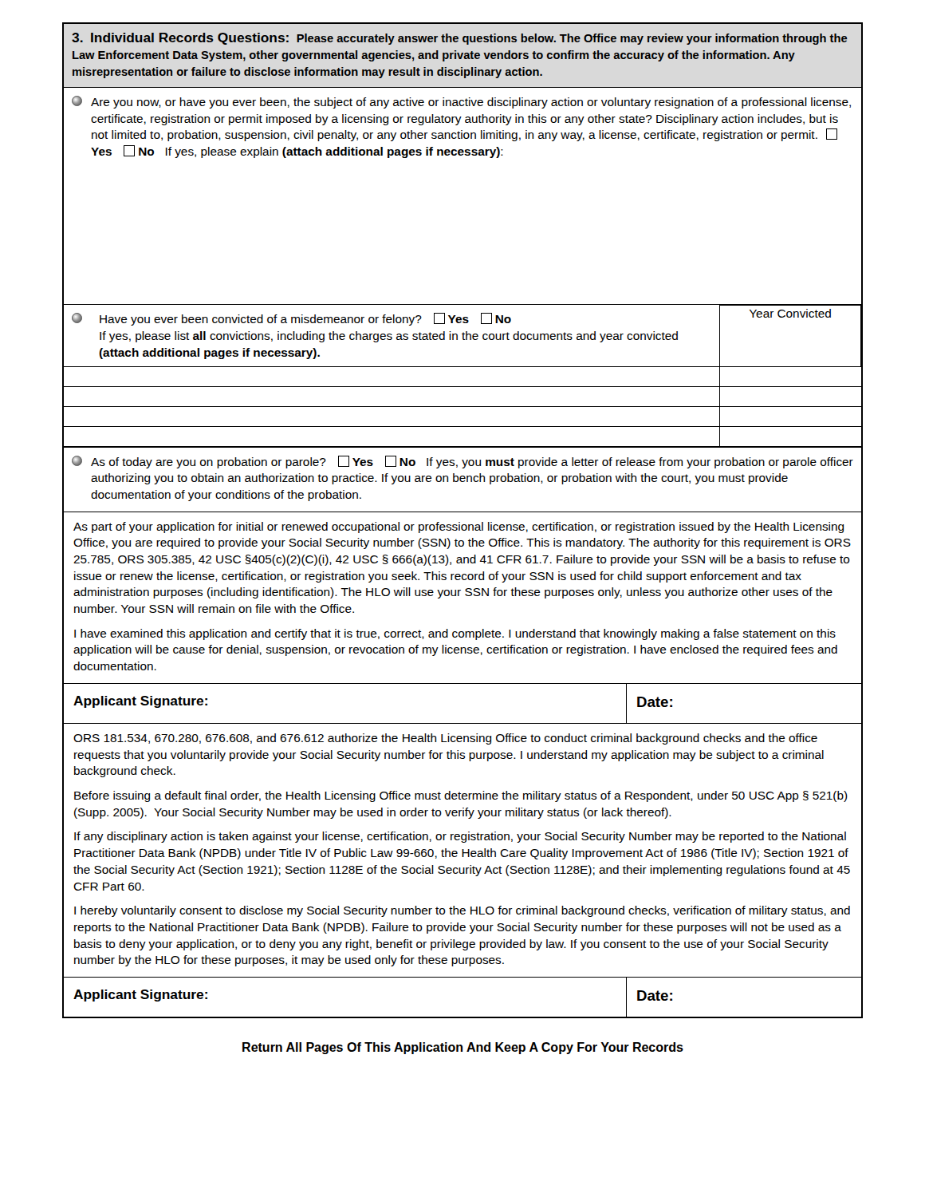3. Individual Records Questions: Please accurately answer the questions below. The Office may review your information through the Law Enforcement Data System, other governmental agencies, and private vendors to confirm the accuracy of the information. Any misrepresentation or failure to disclose information may result in disciplinary action.
Are you now, or have you ever been, the subject of any active or inactive disciplinary action or voluntary resignation of a professional license, certificate, registration or permit imposed by a licensing or regulatory authority in this or any other state? Disciplinary action includes, but is not limited to, probation, suspension, civil penalty, or any other sanction limiting, in any way, a license, certificate, registration or permit. Yes No If yes, please explain (attach additional pages if necessary):
| | Have you ever been convicted of a misdemeanor or felony? Yes No If yes, please list all convictions, including the charges as stated in the court documents and year convicted (attach additional pages if necessary). | Year Convicted |
As of today are you on probation or parole? Yes No If yes, you must provide a letter of release from your probation or parole officer authorizing you to obtain an authorization to practice. If you are on bench probation, or probation with the court, you must provide documentation of your conditions of the probation.
As part of your application for initial or renewed occupational or professional license, certification, or registration issued by the Health Licensing Office, you are required to provide your Social Security number (SSN) to the Office. This is mandatory. The authority for this requirement is ORS 25.785, ORS 305.385, 42 USC §405(c)(2)(C)(i), 42 USC § 666(a)(13), and 41 CFR 61.7. Failure to provide your SSN will be a basis to refuse to issue or renew the license, certification, or registration you seek. This record of your SSN is used for child support enforcement and tax administration purposes (including identification). The HLO will use your SSN for these purposes only, unless you authorize other uses of the number. Your SSN will remain on file with the Office.
I have examined this application and certify that it is true, correct, and complete. I understand that knowingly making a false statement on this application will be cause for denial, suspension, or revocation of my license, certification or registration. I have enclosed the required fees and documentation.
Applicant Signature:
Date:
ORS 181.534, 670.280, 676.608, and 676.612 authorize the Health Licensing Office to conduct criminal background checks and the office requests that you voluntarily provide your Social Security number for this purpose. I understand my application may be subject to a criminal background check.
Before issuing a default final order, the Health Licensing Office must determine the military status of a Respondent, under 50 USC App § 521(b) (Supp. 2005). Your Social Security Number may be used in order to verify your military status (or lack thereof).
If any disciplinary action is taken against your license, certification, or registration, your Social Security Number may be reported to the National Practitioner Data Bank (NPDB) under Title IV of Public Law 99-660, the Health Care Quality Improvement Act of 1986 (Title IV); Section 1921 of the Social Security Act (Section 1921); Section 1128E of the Social Security Act (Section 1128E); and their implementing regulations found at 45 CFR Part 60.
I hereby voluntarily consent to disclose my Social Security number to the HLO for criminal background checks, verification of military status, and reports to the National Practitioner Data Bank (NPDB). Failure to provide your Social Security number for these purposes will not be used as a basis to deny your application, or to deny you any right, benefit or privilege provided by law. If you consent to the use of your Social Security number by the HLO for these purposes, it may be used only for these purposes.
Applicant Signature:
Date:
Return All Pages Of This Application And Keep A Copy For Your Records